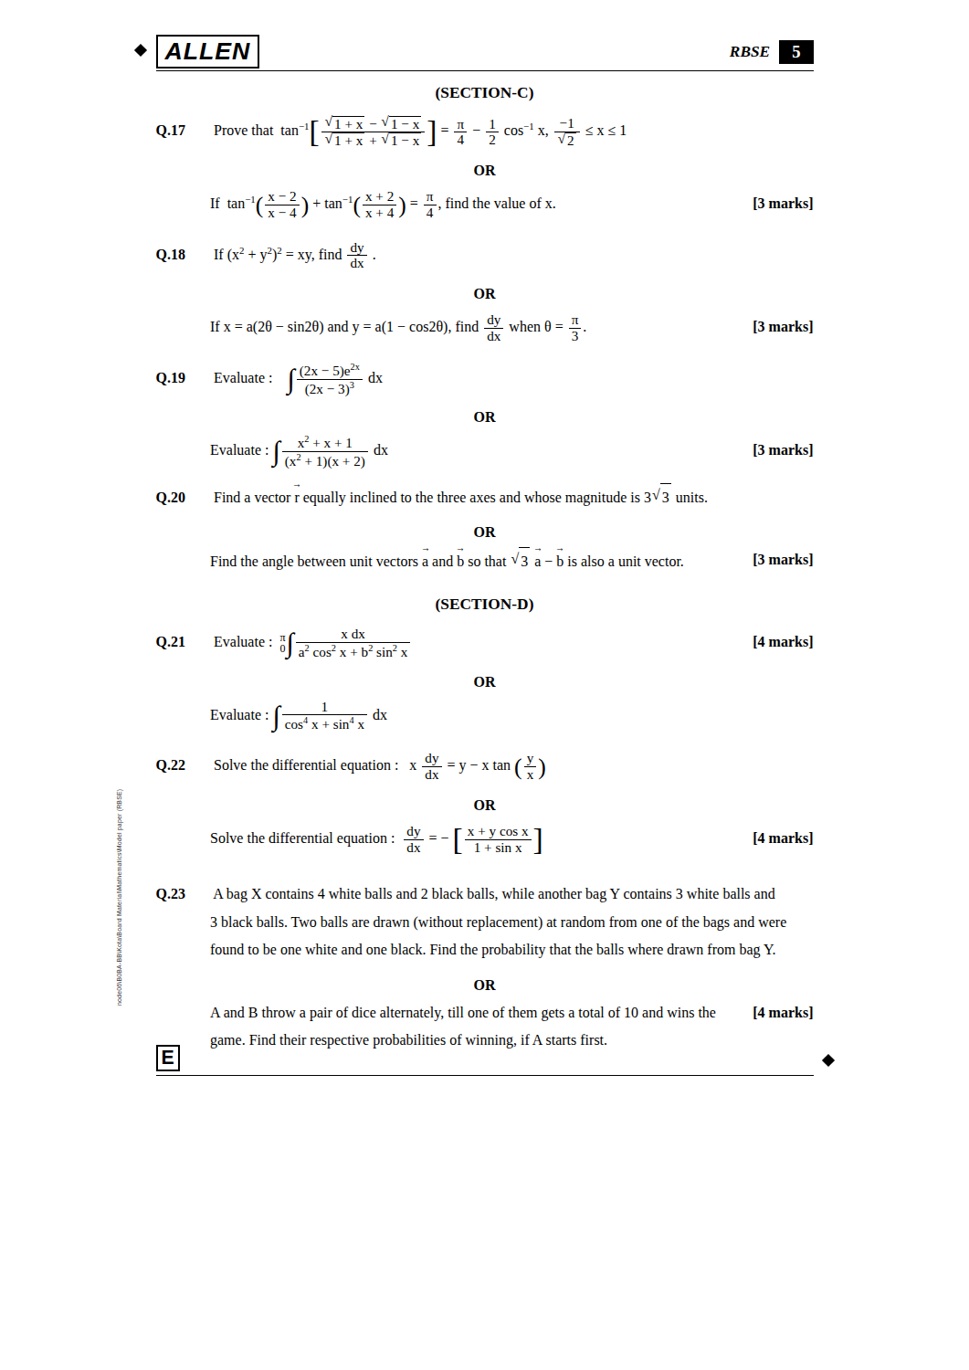ALLEN
RBSE 5
(SECTION-C)
Q.17 Prove that tan−1[1 + x − 1 − x 1 + x + 1 − x] = π 4 − 12 cos−1 x, −12 ≤ x ≤ 1
OR
[3 marks] If tan−1(x − 2 x − 4) + tan−1(x + 2 x + 4) = π 4, find the value of x.
Q.18 If (x2 + y2)2 = xy, find dy dx .
OR
[3 marks] If x = a(2θ − sin2θ) and y = a(1 − cos2θ), find dy dx when θ = π 3.
Q.19 Evaluate : ∫(2x − 5)e2x(2x − 3)3 dx
OR
[3 marks] Evaluate : ∫x2 + x + 1(x2 + 1)(x + 2) dx
Q.20 Find a vector r equally inclined to the three axes and whose magnitude is 33 units.
OR
[3 marks] Find the angle between unit vectors a and b so that 3 a − b is also a unit vector.
(SECTION-D)
[4 marks] Q.21 Evaluate : π 0∫x dx a2 cos2 x + b2 sin2 x
OR
Evaluate : ∫1 cos4 x + sin4 x dx
Q.22 Solve the differential equation : x dy dx = y − x tan (yx)
OR
[4 marks] Solve the differential equation : dy dx = − [x + y cos x 1 + sin x]
Q.23 A bag X contains 4 white balls and 2 black balls, while another bag Y contains 3 white balls and
3 black balls. Two balls are drawn (without replacement) at random from one of the bags and were found to be one white and one black. Find the probability that the balls where drawn from bag Y.
OR
[4 marks] A and B throw a pair of dice alternately, till one of them gets a total of 10 and wins the game. Find their respective probabilities of winning, if A starts first.
node06\B0BA-BB\Kota\Board Material\Mathematics\Model paper (RBSE)
E